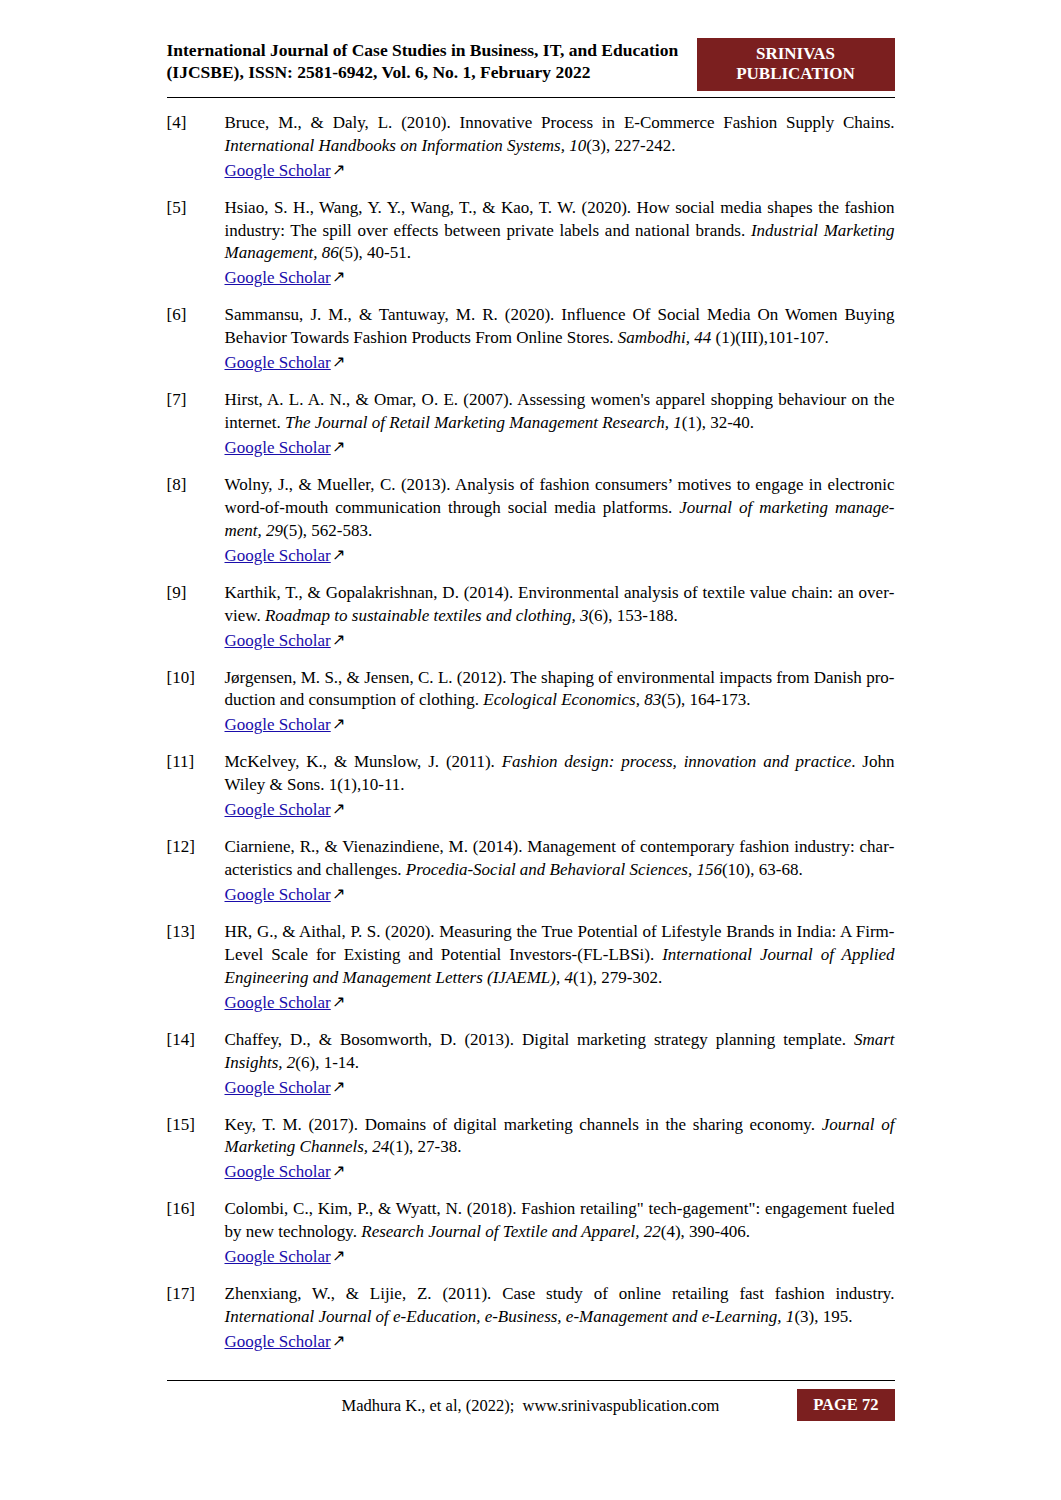International Journal of Case Studies in Business, IT, and Education
(IJCSBE), ISSN: 2581-6942, Vol. 6, No. 1, February 2022
SRINIVAS
PUBLICATION
[4]
Bruce, M., & Daly, L. (2010). Innovative Process in E-Commerce Fashion Supply Chains. International Handbooks on Information Systems, 10(3), 227-242. Google Scholar↗
[5]
Hsiao, S. H., Wang, Y. Y., Wang, T., & Kao, T. W. (2020). How social media shapes the fashion industry: The spill over effects between private labels and national brands. Industrial Marketing Management, 86(5), 40-51. Google Scholar↗
[6]
Sammansu, J. M., & Tantuway, M. R. (2020). Influence Of Social Media On Women Buying Behavior Towards Fashion Products From Online Stores. Sambodhi, 44 (1)(III),101-107. Google Scholar↗
[7]
Hirst, A. L. A. N., & Omar, O. E. (2007). Assessing women's apparel shopping behaviour on the internet. The Journal of Retail Marketing Management Research, 1(1), 32-40. Google Scholar↗
[8]
Wolny, J., & Mueller, C. (2013). Analysis of fashion consumers’ motives to engage in electronic word-of-mouth communication through social media platforms. Journal of marketing management, 29(5), 562-583. Google Scholar↗
[9]
Karthik, T., & Gopalakrishnan, D. (2014). Environmental analysis of textile value chain: an overview. Roadmap to sustainable textiles and clothing, 3(6), 153-188. Google Scholar↗
[10]
Jørgensen, M. S., & Jensen, C. L. (2012). The shaping of environmental impacts from Danish production and consumption of clothing. Ecological Economics, 83(5), 164-173. Google Scholar↗
[11]
McKelvey, K., & Munslow, J. (2011). Fashion design: process, innovation and practice. John Wiley & Sons. 1(1),10-11. Google Scholar↗
[12]
Ciarniene, R., & Vienazindiene, M. (2014). Management of contemporary fashion industry: characteristics and challenges. Procedia-Social and Behavioral Sciences, 156(10), 63-68. Google Scholar↗
[13]
HR, G., & Aithal, P. S. (2020). Measuring the True Potential of Lifestyle Brands in India: A Firm-Level Scale for Existing and Potential Investors-(FL-LBSi). International Journal of Applied Engineering and Management Letters (IJAEML), 4(1), 279-302. Google Scholar↗
[14]
Chaffey, D., & Bosomworth, D. (2013). Digital marketing strategy planning template. Smart Insights, 2(6), 1-14. Google Scholar↗
[15]
Key, T. M. (2017). Domains of digital marketing channels in the sharing economy. Journal of Marketing Channels, 24(1), 27-38. Google Scholar↗
[16]
Colombi, C., Kim, P., & Wyatt, N. (2018). Fashion retailing" tech-gagement": engagement fueled by new technology. Research Journal of Textile and Apparel, 22(4), 390-406. Google Scholar↗
[17]
Zhenxiang, W., & Lijie, Z. (2011). Case study of online retailing fast fashion industry. International Journal of e-Education, e-Business, e-Management and e-Learning, 1(3), 195. Google Scholar↗
Madhura K., et al, (2022); www.srinivaspublication.com
PAGE 72